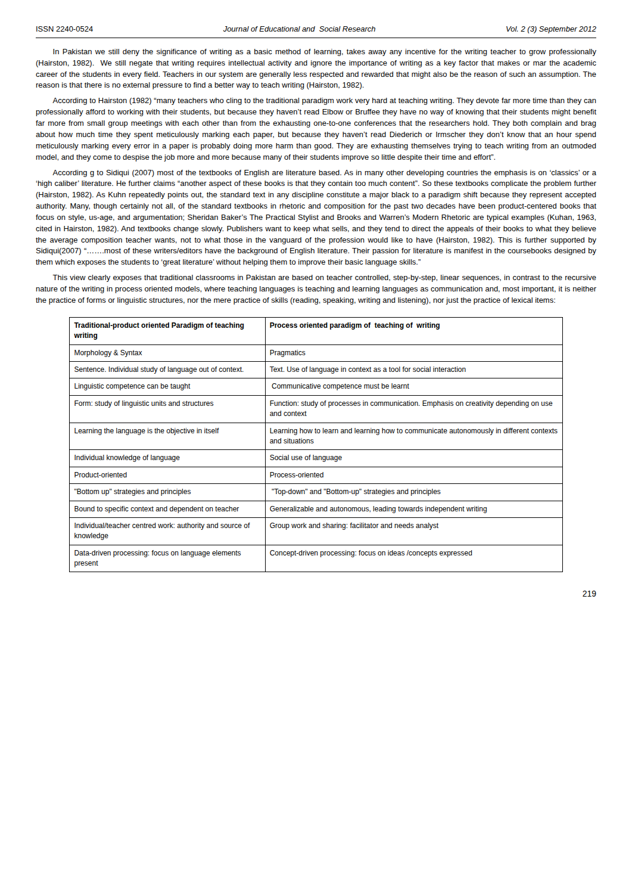ISSN 2240-0524 Journal of Educational and Social Research Vol. 2 (3) September 2012
In Pakistan we still deny the significance of writing as a basic method of learning, takes away any incentive for the writing teacher to grow professionally (Hairston, 1982). We still negate that writing requires intellectual activity and ignore the importance of writing as a key factor that makes or mar the academic career of the students in every field. Teachers in our system are generally less respected and rewarded that might also be the reason of such an assumption. The reason is that there is no external pressure to find a better way to teach writing (Hairston, 1982).
According to Hairston (1982) “many teachers who cling to the traditional paradigm work very hard at teaching writing. They devote far more time than they can professionally afford to working with their students, but because they haven’t read Elbow or Bruffee they have no way of knowing that their students might benefit far more from small group meetings with each other than from the exhausting one-to-one conferences that the researchers hold. They both complain and brag about how much time they spent meticulously marking each paper, but because they haven’t read Diederich or Irmscher they don’t know that an hour spend meticulously marking every error in a paper is probably doing more harm than good. They are exhausting themselves trying to teach writing from an outmoded model, and they come to despise the job more and more because many of their students improve so little despite their time and effort”.
According g to Sidiqui (2007) most of the textbooks of English are literature based. As in many other developing countries the emphasis is on ‘classics’ or a ‘high caliber’ literature. He further claims “another aspect of these books is that they contain too much content”. So these textbooks complicate the problem further (Hairston, 1982). As Kuhn repeatedly points out, the standard text in any discipline constitute a major black to a paradigm shift because they represent accepted authority. Many, though certainly not all, of the standard textbooks in rhetoric and composition for the past two decades have been product-centered books that focus on style, us-age, and argumentation; Sheridan Baker’s The Practical Stylist and Brooks and Warren’s Modern Rhetoric are typical examples (Kuhan, 1963, cited in Hairston, 1982). And textbooks change slowly. Publishers want to keep what sells, and they tend to direct the appeals of their books to what they believe the average composition teacher wants, not to what those in the vanguard of the profession would like to have (Hairston, 1982). This is further supported by Sidiqui(2007) “…….most of these writers/editors have the background of English literature. Their passion for literature is manifest in the coursebooks designed by them which exposes the students to ‘great literature’ without helping them to improve their basic language skills.”
This view clearly exposes that traditional classrooms in Pakistan are based on teacher controlled, step-by-step, linear sequences, in contrast to the recursive nature of the writing in process oriented models, where teaching languages is teaching and learning languages as communication and, most important, it is neither the practice of forms or linguistic structures, nor the mere practice of skills (reading, speaking, writing and listening), nor just the practice of lexical items:
| Traditional-product oriented Paradigm of teaching writing | Process oriented paradigm of teaching of writing |
| --- | --- |
| Morphology & Syntax | Pragmatics |
| Sentence. Individual study of language out of context. | Text. Use of language in context as a tool for social interaction |
| Linguistic competence can be taught | Communicative competence must be learnt |
| Form: study of linguistic units and structures | Function: study of processes in communication. Emphasis on creativity depending on use and context |
| Learning the language is the objective in itself | Learning how to learn and learning how to communicate autonomously in different contexts and situations |
| Individual knowledge of language | Social use of language |
| Product-oriented | Process-oriented |
| "Bottom up" strategies and principles | "Top-down" and "Bottom-up" strategies and principles |
| Bound to specific context and dependent on teacher | Generalizable and autonomous, leading towards independent writing |
| Individual/teacher centred work: authority and source of knowledge | Group work and sharing: facilitator and needs analyst |
| Data-driven processing: focus on language elements present | Concept-driven processing: focus on ideas /concepts expressed |
219